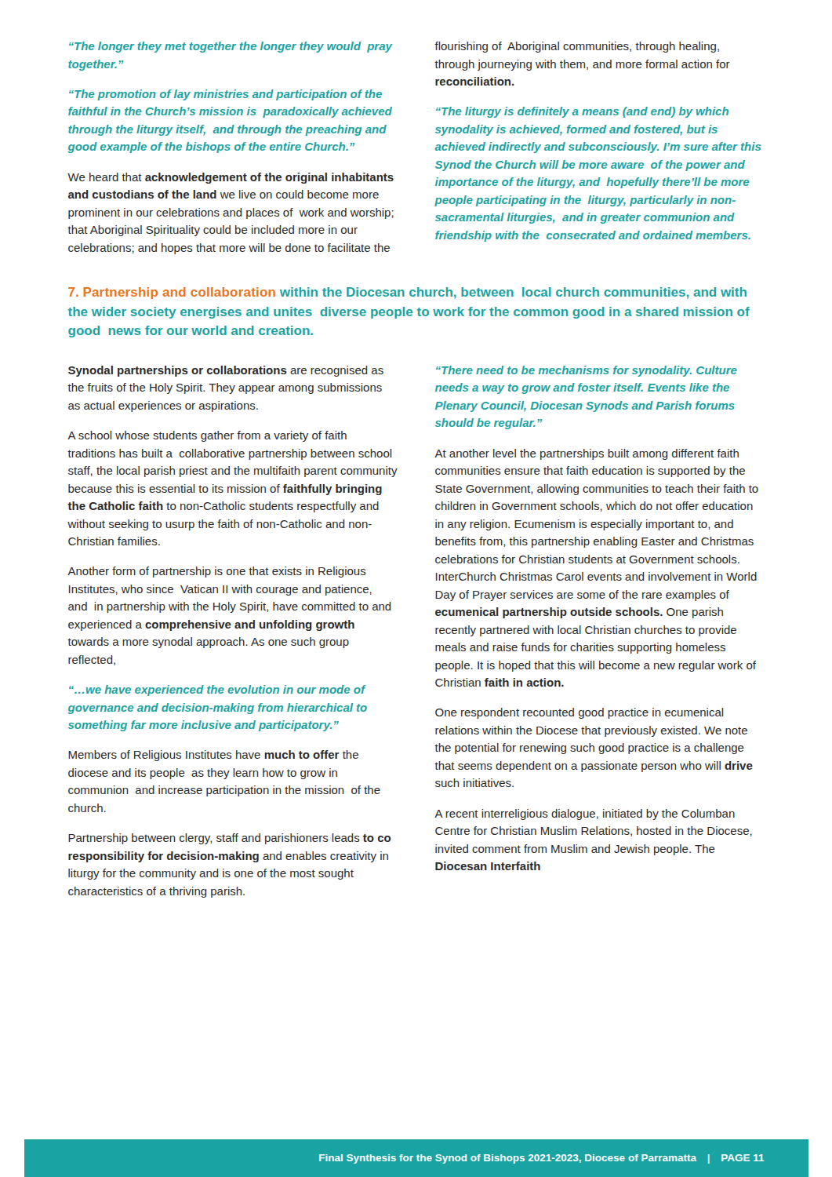“The longer they met together the longer they would pray together.”
“The promotion of lay ministries and participation of the faithful in the Church’s mission is paradoxically achieved through the liturgy itself, and through the preaching and good example of the bishops of the entire Church.”
We heard that acknowledgement of the original inhabitants and custodians of the land we live on could become more prominent in our celebrations and places of work and worship; that Aboriginal Spirituality could be included more in our celebrations; and hopes that more will be done to facilitate the flourishing of Aboriginal communities, through healing, through journeying with them, and more formal action for reconciliation.
“The liturgy is definitely a means (and end) by which synodality is achieved, formed and fostered, but is achieved indirectly and subconsciously. I’m sure after this Synod the Church will be more aware of the power and importance of the liturgy, and hopefully there’ll be more people participating in the liturgy, particularly in non-sacramental liturgies, and in greater communion and friendship with the consecrated and ordained members.
7. Partnership and collaboration within the Diocesan church, between local church communities, and with the wider society energises and unites diverse people to work for the common good in a shared mission of good news for our world and creation.
Synodal partnerships or collaborations are recognised as the fruits of the Holy Spirit. They appear among submissions as actual experiences or aspirations.
A school whose students gather from a variety of faith traditions has built a collaborative partnership between school staff, the local parish priest and the multifaith parent community because this is essential to its mission of faithfully bringing the Catholic faith to non-Catholic students respectfully and without seeking to usurp the faith of non-Catholic and non-Christian families.
Another form of partnership is one that exists in Religious Institutes, who since Vatican II with courage and patience, and in partnership with the Holy Spirit, have committed to and experienced a comprehensive and unfolding growth towards a more synodal approach. As one such group reflected,
“…we have experienced the evolution in our mode of governance and decision-making from hierarchical to something far more inclusive and participatory.”
Members of Religious Institutes have much to offer the diocese and its people as they learn how to grow in communion and increase participation in the mission of the church.
Partnership between clergy, staff and parishioners leads to co responsibility for decision-making and enables creativity in liturgy for the community and is one of the most sought characteristics of a thriving parish.
“There need to be mechanisms for synodality. Culture needs a way to grow and foster itself. Events like the Plenary Council, Diocesan Synods and Parish forums should be regular.”
At another level the partnerships built among different faith communities ensure that faith education is supported by the State Government, allowing communities to teach their faith to children in Government schools, which do not offer education in any religion. Ecumenism is especially important to, and benefits from, this partnership enabling Easter and Christmas celebrations for Christian students at Government schools. InterChurch Christmas Carol events and involvement in World Day of Prayer services are some of the rare examples of ecumenical partnership outside schools. One parish recently partnered with local Christian churches to provide meals and raise funds for charities supporting homeless people. It is hoped that this will become a new regular work of Christian faith in action.
One respondent recounted good practice in ecumenical relations within the Diocese that previously existed. We note the potential for renewing such good practice is a challenge that seems dependent on a passionate person who will drive such initiatives.
A recent interreligious dialogue, initiated by the Columban Centre for Christian Muslim Relations, hosted in the Diocese, invited comment from Muslim and Jewish people. The Diocesan Interfaith
Final Synthesis for the Synod of Bishops 2021-2023, Diocese of Parramatta | PAGE 11